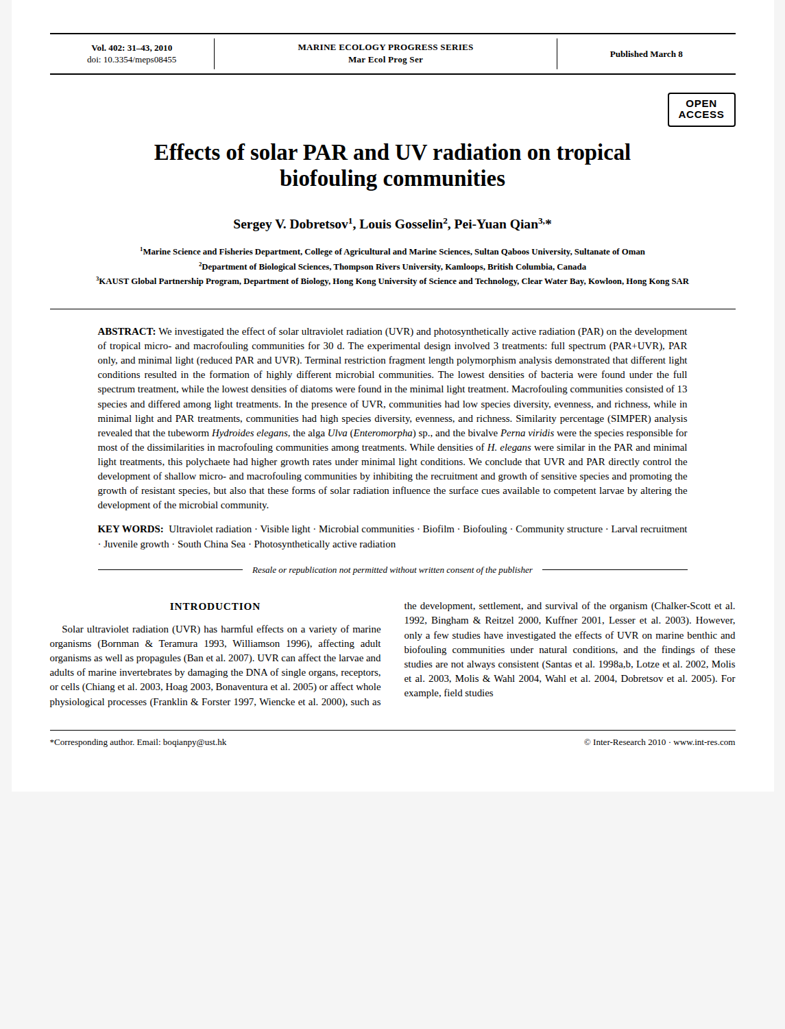| Vol. 402: 31–43, 2010 doi: 10.3354/meps08455 | MARINE ECOLOGY PROGRESS SERIES Mar Ecol Prog Ser | Published March 8 |
OPEN ACCESS
Effects of solar PAR and UV radiation on tropical
biofouling communities
Sergey V. Dobretsov1, Louis Gosselin2, Pei-Yuan Qian3,*
1Marine Science and Fisheries Department, College of Agricultural and Marine Sciences, Sultan Qaboos University, Sultanate of Oman
2Department of Biological Sciences, Thompson Rivers University, Kamloops, British Columbia, Canada
3KAUST Global Partnership Program, Department of Biology, Hong Kong University of Science and Technology, Clear Water Bay, Kowloon, Hong Kong SAR
ABSTRACT: We investigated the effect of solar ultraviolet radiation (UVR) and photosynthetically active radiation (PAR) on the development of tropical micro- and macrofouling communities for 30 d. The experimental design involved 3 treatments: full spectrum (PAR+UVR), PAR only, and minimal light (reduced PAR and UVR). Terminal restriction fragment length polymorphism analysis demonstrated that different light conditions resulted in the formation of highly different microbial communities. The lowest densities of bacteria were found under the full spectrum treatment, while the lowest densities of diatoms were found in the minimal light treatment. Macrofouling communities consisted of 13 species and differed among light treatments. In the presence of UVR, communities had low species diversity, evenness, and richness, while in minimal light and PAR treatments, communities had high species diversity, evenness, and richness. Similarity percentage (SIMPER) analysis revealed that the tubeworm Hydroides elegans, the alga Ulva (Enteromorpha) sp., and the bivalve Perna viridis were the species responsible for most of the dissimilarities in macrofouling communities among treatments. While densities of H. elegans were similar in the PAR and minimal light treatments, this polychaete had higher growth rates under minimal light conditions. We conclude that UVR and PAR directly control the development of shallow micro- and macrofouling communities by inhibiting the recruitment and growth of sensitive species and promoting the growth of resistant species, but also that these forms of solar radiation influence the surface cues available to competent larvae by altering the development of the microbial community.
KEY WORDS: Ultraviolet radiation · Visible light · Microbial communities · Biofilm · Biofouling · Community structure · Larval recruitment · Juvenile growth · South China Sea · Photosynthetically active radiation
Resale or republication not permitted without written consent of the publisher
INTRODUCTION
Solar ultraviolet radiation (UVR) has harmful effects on a variety of marine organisms (Bornman & Teramura 1993, Williamson 1996), affecting adult organisms as well as propagules (Ban et al. 2007). UVR can affect the larvae and adults of marine invertebrates by damaging the DNA of single organs, receptors, or cells (Chiang et al. 2003, Hoag 2003, Bonaventura et al. 2005) or affect whole physiological processes (Franklin & Forster 1997, Wiencke et al. 2000), such as the development, settlement, and survival of the organism (Chalker-Scott et al. 1992, Bingham & Reitzel 2000, Kuffner 2001, Lesser et al. 2003). However, only a few studies have investigated the effects of UVR on marine benthic and biofouling communities under natural conditions, and the findings of these studies are not always consistent (Santas et al. 1998a,b, Lotze et al. 2002, Molis et al. 2003, Molis & Wahl 2004, Wahl et al. 2004, Dobretsov et al. 2005). For example, field studies
*Corresponding author. Email: boqianpy@ust.hk
© Inter-Research 2010 · www.int-res.com